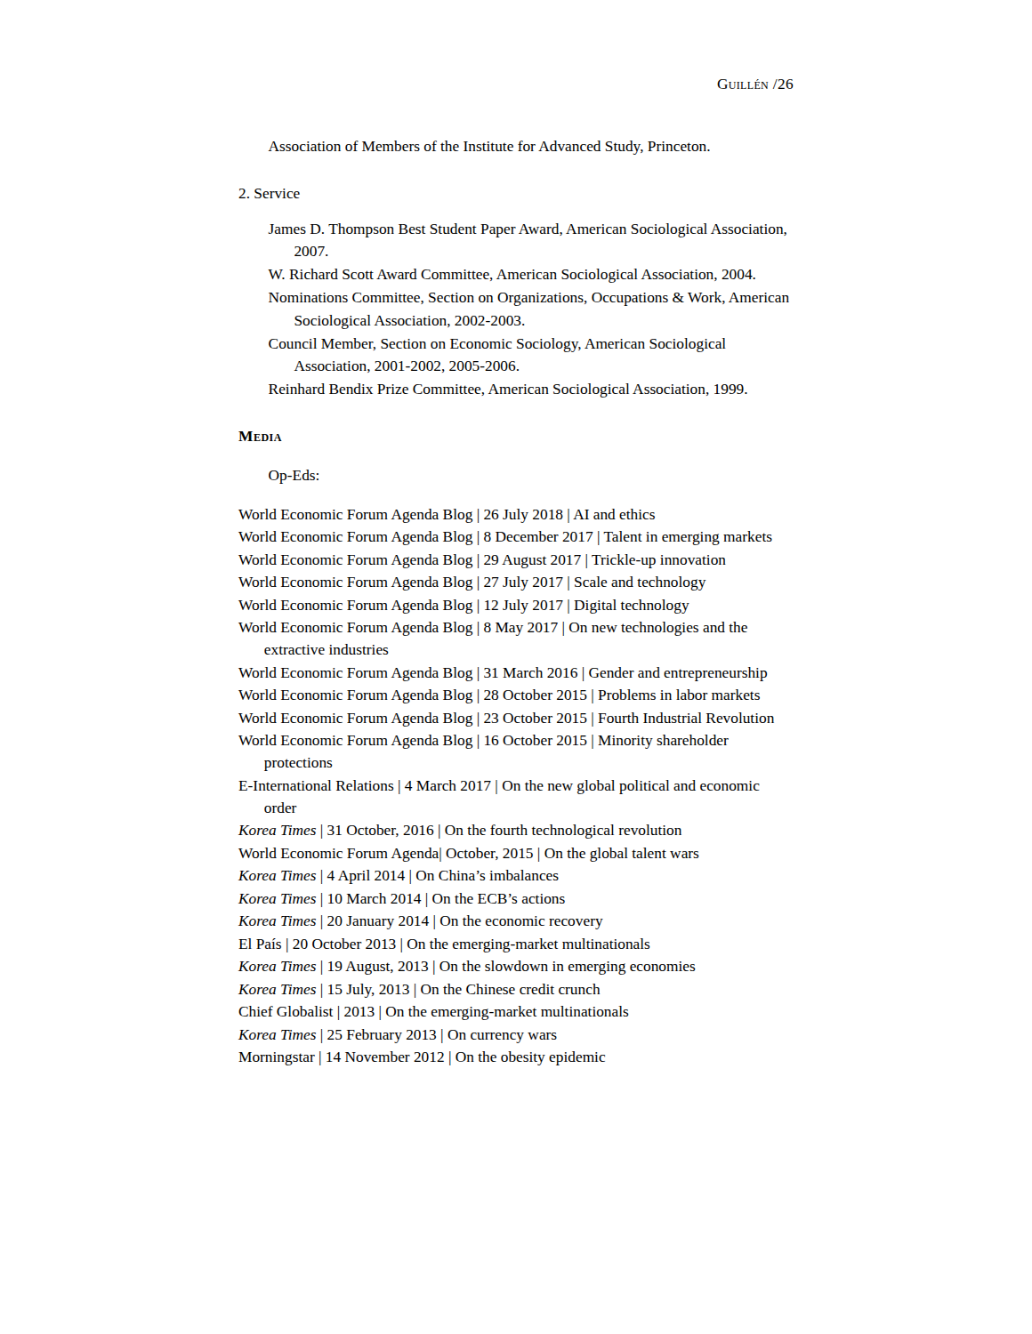Guillén /26
Association of Members of the Institute for Advanced Study, Princeton.
2. Service
James D. Thompson Best Student Paper Award, American Sociological Association, 2007.
W. Richard Scott Award Committee, American Sociological Association, 2004.
Nominations Committee, Section on Organizations, Occupations & Work, American Sociological Association, 2002-2003.
Council Member, Section on Economic Sociology, American Sociological Association, 2001-2002, 2005-2006.
Reinhard Bendix Prize Committee, American Sociological Association, 1999.
Media
Op-Eds:
World Economic Forum Agenda Blog | 26 July 2018 | AI and ethics
World Economic Forum Agenda Blog | 8 December 2017 | Talent in emerging markets
World Economic Forum Agenda Blog | 29 August 2017 | Trickle-up innovation
World Economic Forum Agenda Blog | 27 July 2017 | Scale and technology
World Economic Forum Agenda Blog | 12 July 2017 | Digital technology
World Economic Forum Agenda Blog | 8 May 2017 | On new technologies and the extractive industries
World Economic Forum Agenda Blog | 31 March 2016 | Gender and entrepreneurship
World Economic Forum Agenda Blog | 28 October 2015 | Problems in labor markets
World Economic Forum Agenda Blog | 23 October 2015 | Fourth Industrial Revolution
World Economic Forum Agenda Blog | 16 October 2015 | Minority shareholder protections
E-International Relations | 4 March 2017 | On the new global political and economic order
Korea Times | 31 October, 2016 | On the fourth technological revolution
World Economic Forum Agenda| October, 2015 | On the global talent wars
Korea Times | 4 April 2014 | On China’s imbalances
Korea Times | 10 March 2014 | On the ECB’s actions
Korea Times | 20 January 2014 | On the economic recovery
El País | 20 October 2013 | On the emerging-market multinationals
Korea Times | 19 August, 2013 | On the slowdown in emerging economies
Korea Times | 15 July, 2013 | On the Chinese credit crunch
Chief Globalist | 2013 | On the emerging-market multinationals
Korea Times | 25 February 2013 | On currency wars
Morningstar | 14 November 2012 | On the obesity epidemic